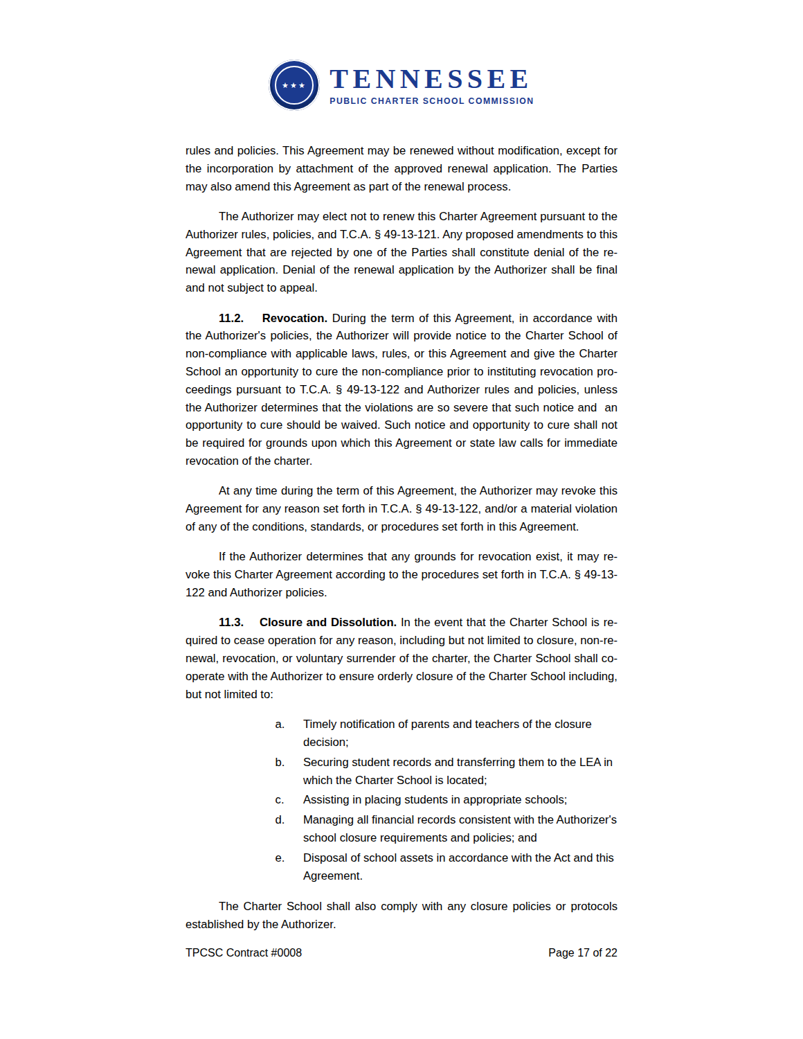TENNESSEE PUBLIC CHARTER SCHOOL COMMISSION
rules and policies. This Agreement may be renewed without modification, except for the incorporation by attachment of the approved renewal application. The Parties may also amend this Agreement as part of the renewal process.
The Authorizer may elect not to renew this Charter Agreement pursuant to the Authorizer rules, policies, and T.C.A. § 49-13-121. Any proposed amendments to this Agreement that are rejected by one of the Parties shall constitute denial of the renewal application. Denial of the renewal application by the Authorizer shall be final and not subject to appeal.
11.2. Revocation. During the term of this Agreement, in accordance with the Authorizer's policies, the Authorizer will provide notice to the Charter School of non-compliance with applicable laws, rules, or this Agreement and give the Charter School an opportunity to cure the non-compliance prior to instituting revocation proceedings pursuant to T.C.A. § 49-13-122 and Authorizer rules and policies, unless the Authorizer determines that the violations are so severe that such notice and an opportunity to cure should be waived. Such notice and opportunity to cure shall not be required for grounds upon which this Agreement or state law calls for immediate revocation of the charter.
At any time during the term of this Agreement, the Authorizer may revoke this Agreement for any reason set forth in T.C.A. § 49-13-122, and/or a material violation of any of the conditions, standards, or procedures set forth in this Agreement.
If the Authorizer determines that any grounds for revocation exist, it may revoke this Charter Agreement according to the procedures set forth in T.C.A. § 49-13-122 and Authorizer policies.
11.3. Closure and Dissolution. In the event that the Charter School is required to cease operation for any reason, including but not limited to closure, non-renewal, revocation, or voluntary surrender of the charter, the Charter School shall cooperate with the Authorizer to ensure orderly closure of the Charter School including, but not limited to:
a. Timely notification of parents and teachers of the closure decision;
b. Securing student records and transferring them to the LEA in which the Charter School is located;
c. Assisting in placing students in appropriate schools;
d. Managing all financial records consistent with the Authorizer's school closure requirements and policies; and
e. Disposal of school assets in accordance with the Act and this Agreement.
The Charter School shall also comply with any closure policies or protocols established by the Authorizer.
TPCSC Contract #0008 Page 17 of 22